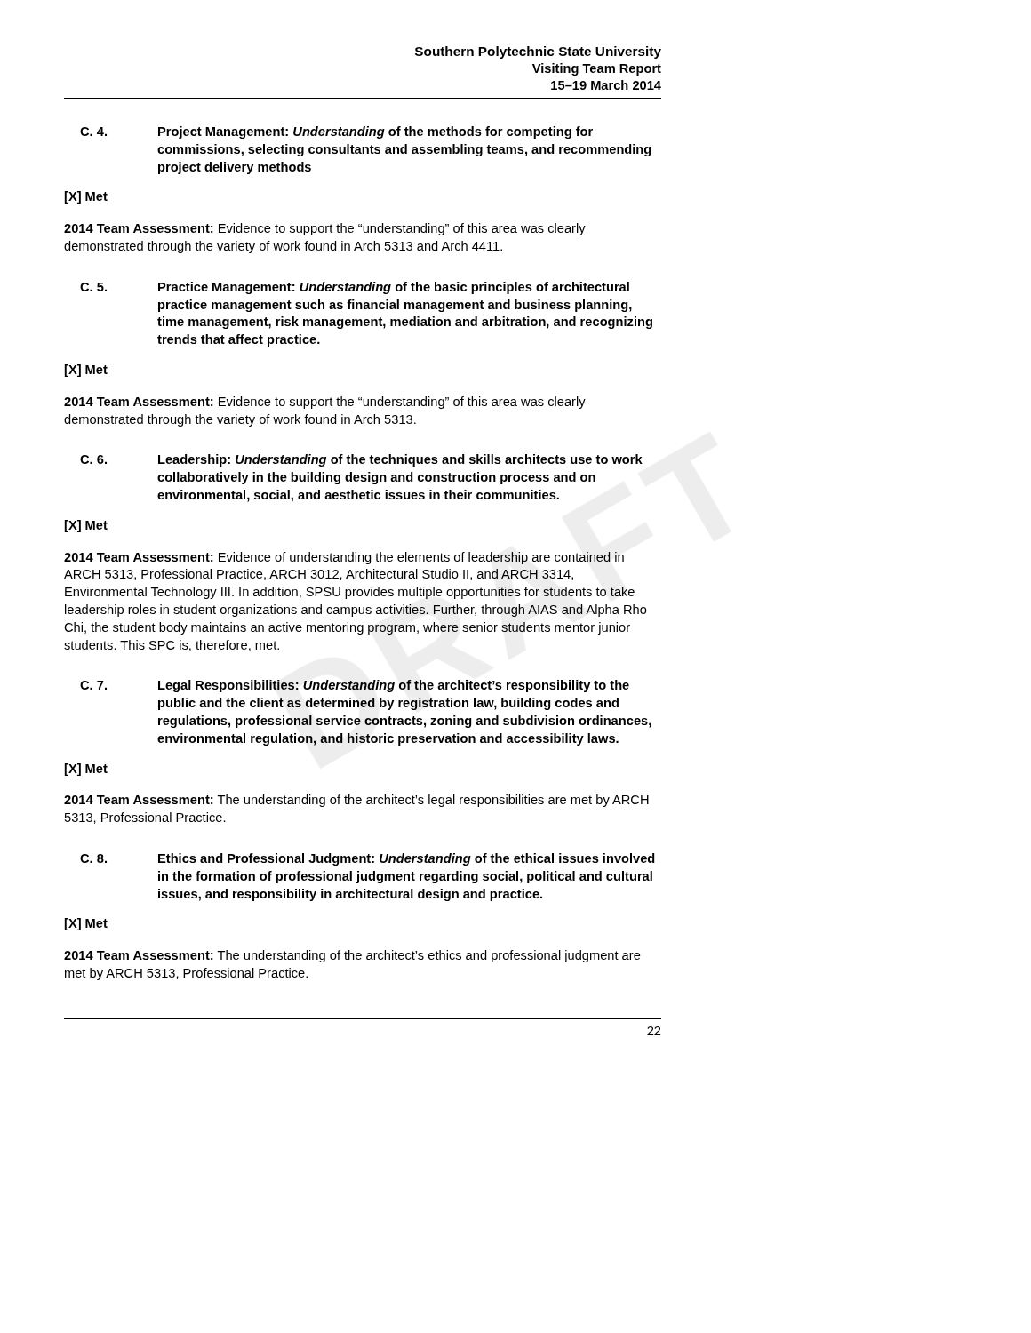DRAFT
Southern Polytechnic State University
Visiting Team Report
15–19 March 2014
C. 4.
Project Management: Understanding of the methods for competing for commissions, selecting consultants and assembling teams, and recommending project delivery methods
[X] Met
2014 Team Assessment: Evidence to support the “understanding” of this area was clearly demonstrated through the variety of work found in Arch 5313 and Arch 4411.
C. 5.
Practice Management: Understanding of the basic principles of architectural practice management such as financial management and business planning, time management, risk management, mediation and arbitration, and recognizing trends that affect practice.
[X] Met
2014 Team Assessment: Evidence to support the “understanding” of this area was clearly demonstrated through the variety of work found in Arch 5313.
C. 6.
Leadership: Understanding of the techniques and skills architects use to work collaboratively in the building design and construction process and on environmental, social, and aesthetic issues in their communities.
[X] Met
2014 Team Assessment: Evidence of understanding the elements of leadership are contained in ARCH 5313, Professional Practice, ARCH 3012, Architectural Studio II, and ARCH 3314, Environmental Technology III. In addition, SPSU provides multiple opportunities for students to take leadership roles in student organizations and campus activities. Further, through AIAS and Alpha Rho Chi, the student body maintains an active mentoring program, where senior students mentor junior students. This SPC is, therefore, met.
C. 7.
Legal Responsibilities: Understanding of the architect’s responsibility to the public and the client as determined by registration law, building codes and regulations, professional service contracts, zoning and subdivision ordinances, environmental regulation, and historic preservation and accessibility laws.
[X] Met
2014 Team Assessment: The understanding of the architect’s legal responsibilities are met by ARCH 5313, Professional Practice.
C. 8.
Ethics and Professional Judgment: Understanding of the ethical issues involved in the formation of professional judgment regarding social, political and cultural issues, and responsibility in architectural design and practice.
[X] Met
2014 Team Assessment: The understanding of the architect’s ethics and professional judgment are met by ARCH 5313, Professional Practice.
22